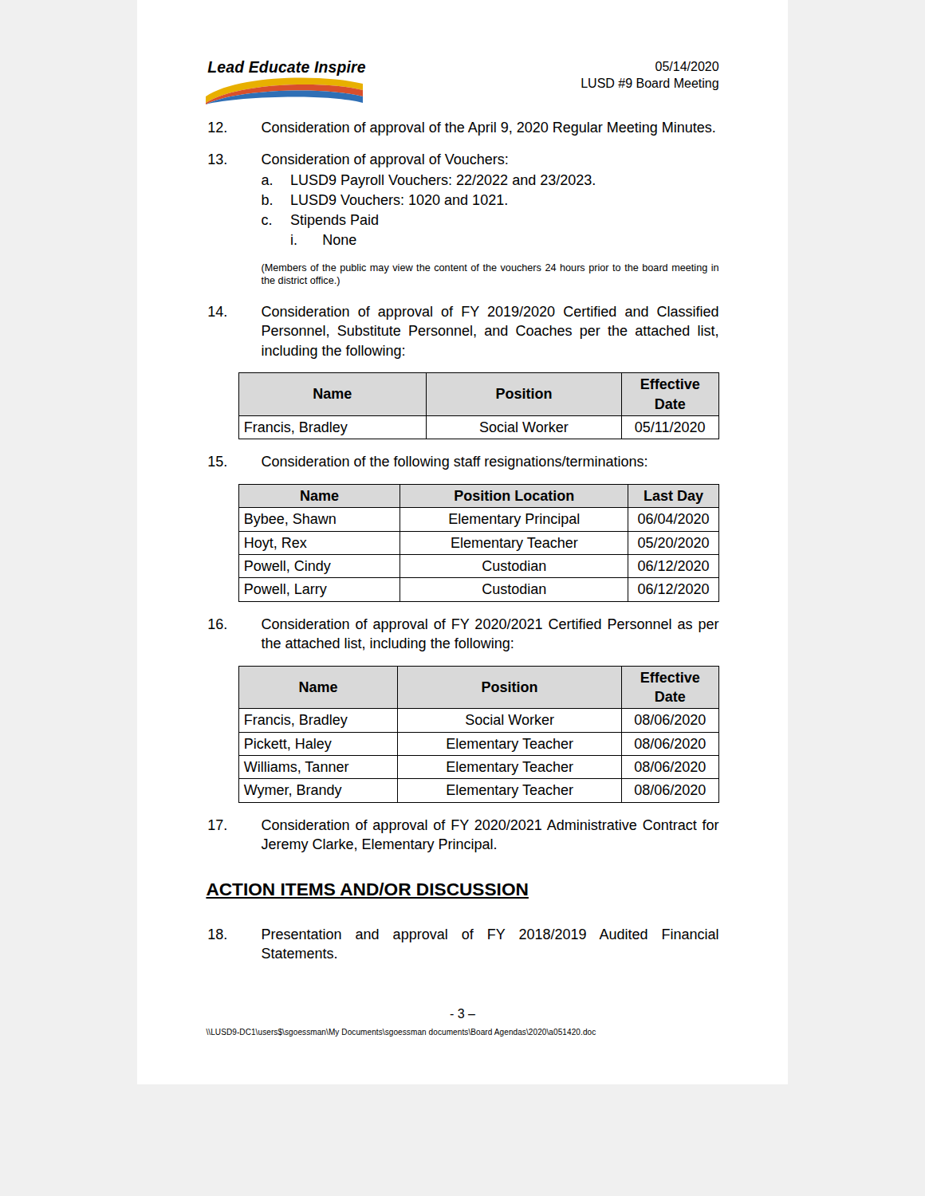Lead Educate Inspire
05/14/2020
LUSD #9 Board Meeting
12.
Consideration of approval of the April 9, 2020 Regular Meeting Minutes.
13.
Consideration of approval of Vouchers:
a. LUSD9 Payroll Vouchers: 22/2022 and 23/2023.
b. LUSD9 Vouchers: 1020 and 1021.
c. Stipends Paid
i. None
(Members of the public may view the content of the vouchers 24 hours prior to the board meeting in the district office.)
14.
Consideration of approval of FY 2019/2020 Certified and Classified Personnel, Substitute Personnel, and Coaches per the attached list, including the following:
| Name | Position | Effective Date |
| --- | --- | --- |
| Francis, Bradley | Social Worker | 05/11/2020 |
15.
Consideration of the following staff resignations/terminations:
| Name | Position Location | Last Day |
| --- | --- | --- |
| Bybee, Shawn | Elementary Principal | 06/04/2020 |
| Hoyt, Rex | Elementary Teacher | 05/20/2020 |
| Powell, Cindy | Custodian | 06/12/2020 |
| Powell, Larry | Custodian | 06/12/2020 |
16.
Consideration of approval of FY 2020/2021 Certified Personnel as per the attached list, including the following:
| Name | Position | Effective Date |
| --- | --- | --- |
| Francis, Bradley | Social Worker | 08/06/2020 |
| Pickett, Haley | Elementary Teacher | 08/06/2020 |
| Williams, Tanner | Elementary Teacher | 08/06/2020 |
| Wymer, Brandy | Elementary Teacher | 08/06/2020 |
17.
Consideration of approval of FY 2020/2021 Administrative Contract for Jeremy Clarke, Elementary Principal.
ACTION ITEMS AND/OR DISCUSSION
18.
Presentation and approval of FY 2018/2019 Audited Financial Statements.
- 3 –
\\LUSD9-DC1\users$\sgoessman\My Documents\sgoessman documents\Board Agendas\2020\a051420.doc